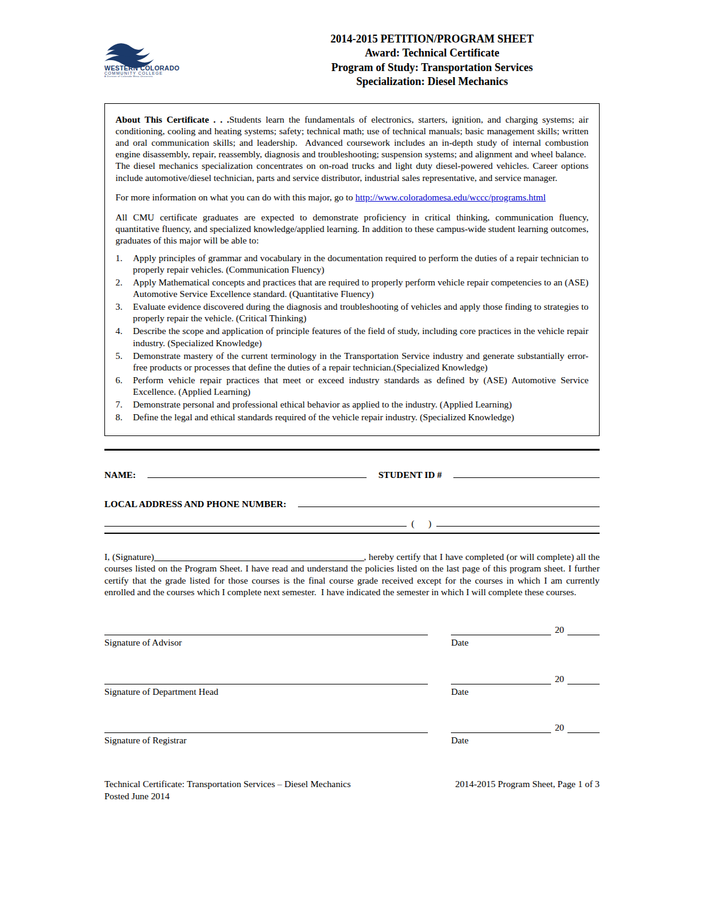WESTERN COLORADO COMMUNITY COLLEGE A Division of Colorado Mesa University
2014-2015 PETITION/PROGRAM SHEET
Award: Technical Certificate
Program of Study: Transportation Services
Specialization: Diesel Mechanics
About This Certificate . . . Students learn the fundamentals of electronics, starters, ignition, and charging systems; air conditioning, cooling and heating systems; safety; technical math; use of technical manuals; basic management skills; written and oral communication skills; and leadership. Advanced coursework includes an in-depth study of internal combustion engine disassembly, repair, reassembly, diagnosis and troubleshooting; suspension systems; and alignment and wheel balance. The diesel mechanics specialization concentrates on on-road trucks and light duty diesel-powered vehicles. Career options include automotive/diesel technician, parts and service distributor, industrial sales representative, and service manager.
For more information on what you can do with this major, go to http://www.coloradomesa.edu/wccc/programs.html
All CMU certificate graduates are expected to demonstrate proficiency in critical thinking, communication fluency, quantitative fluency, and specialized knowledge/applied learning. In addition to these campus-wide student learning outcomes, graduates of this major will be able to:
Apply principles of grammar and vocabulary in the documentation required to perform the duties of a repair technician to properly repair vehicles. (Communication Fluency)
Apply Mathematical concepts and practices that are required to properly perform vehicle repair competencies to an (ASE) Automotive Service Excellence standard. (Quantitative Fluency)
Evaluate evidence discovered during the diagnosis and troubleshooting of vehicles and apply those finding to strategies to properly repair the vehicle. (Critical Thinking)
Describe the scope and application of principle features of the field of study, including core practices in the vehicle repair industry. (Specialized Knowledge)
Demonstrate mastery of the current terminology in the Transportation Service industry and generate substantially error-free products or processes that define the duties of a repair technician.(Specialized Knowledge)
Perform vehicle repair practices that meet or exceed industry standards as defined by (ASE) Automotive Service Excellence. (Applied Learning)
Demonstrate personal and professional ethical behavior as applied to the industry. (Applied Learning)
Define the legal and ethical standards required of the vehicle repair industry. (Specialized Knowledge)
NAME: STUDENT ID #
LOCAL ADDRESS AND PHONE NUMBER:
( )
I, (Signature) , hereby certify that I have completed (or will complete) all the courses listed on the Program Sheet. I have read and understand the policies listed on the last page of this program sheet. I further certify that the grade listed for those courses is the final course grade received except for the courses in which I am currently enrolled and the courses which I complete next semester. I have indicated the semester in which I will complete these courses.
20
Signature of Advisor
Date
20
Signature of Department Head
Date
20
Signature of Registrar
Date
Technical Certificate: Transportation Services – Diesel Mechanics
Posted June 2014
2014-2015 Program Sheet, Page 1 of 3